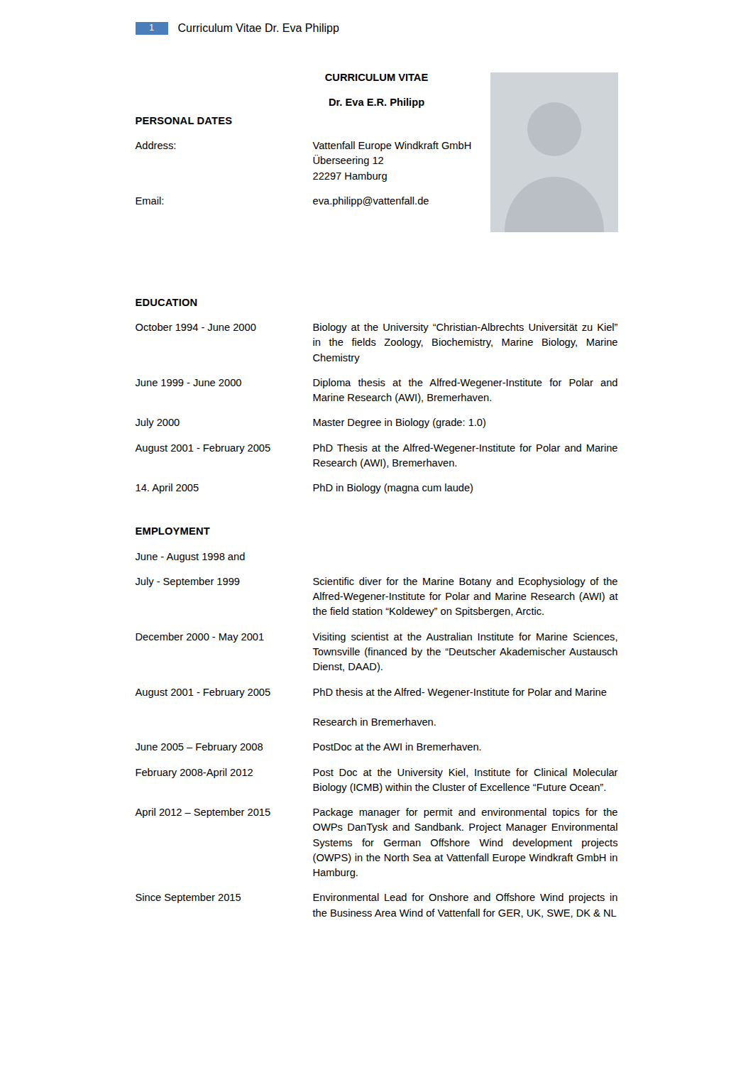1
Curriculum Vitae Dr. Eva Philipp
CURRICULUM VITAE
Dr. Eva E.R. Philipp
PERSONAL DATES
| Address: | Vattenfall Europe Windkraft GmbH Überseering 12 22297 Hamburg |
| Email: | eva.philipp@vattenfall.de |
EDUCATION
| October 1994 - June 2000 | Biology at the University “Christian-Albrechts Universität zu Kiel” in the fields Zoology, Biochemistry, Marine Biology, Marine Chemistry |
| June 1999 - June 2000 | Diploma thesis at the Alfred-Wegener-Institute for Polar and Marine Research (AWI), Bremerhaven. |
| July 2000 | Master Degree in Biology (grade: 1.0) |
| August 2001 - February 2005 | PhD Thesis at the Alfred-Wegener-Institute for Polar and Marine Research (AWI), Bremerhaven. |
| 14. April 2005 | PhD in Biology (magna cum laude) |
EMPLOYMENT
| June - August 1998 and | |
| July - September 1999 | Scientific diver for the Marine Botany and Ecophysiology of the Alfred-Wegener-Institute for Polar and Marine Research (AWI) at the field station “Koldewey” on Spitsbergen, Arctic. |
| December 2000 - May 2001 | Visiting scientist at the Australian Institute for Marine Sciences, Townsville (financed by the “Deutscher Akademischer Austausch Dienst, DAAD). |
| August 2001 - February 2005 | PhD thesis at the Alfred- Wegener-Institute for Polar and Marine Research in Bremerhaven. |
| June 2005 – February 2008 | PostDoc at the AWI in Bremerhaven. |
| February 2008-April 2012 | Post Doc at the University Kiel, Institute for Clinical Molecular Biology (ICMB) within the Cluster of Excellence “Future Ocean”. |
| April 2012 – September 2015 | Package manager for permit and environmental topics for the OWPs DanTysk and Sandbank. Project Manager Environmental Systems for German Offshore Wind development projects (OWPS) in the North Sea at Vattenfall Europe Windkraft GmbH in Hamburg. |
| Since September 2015 | Environmental Lead for Onshore and Offshore Wind projects in the Business Area Wind of Vattenfall for GER, UK, SWE, DK & NL |